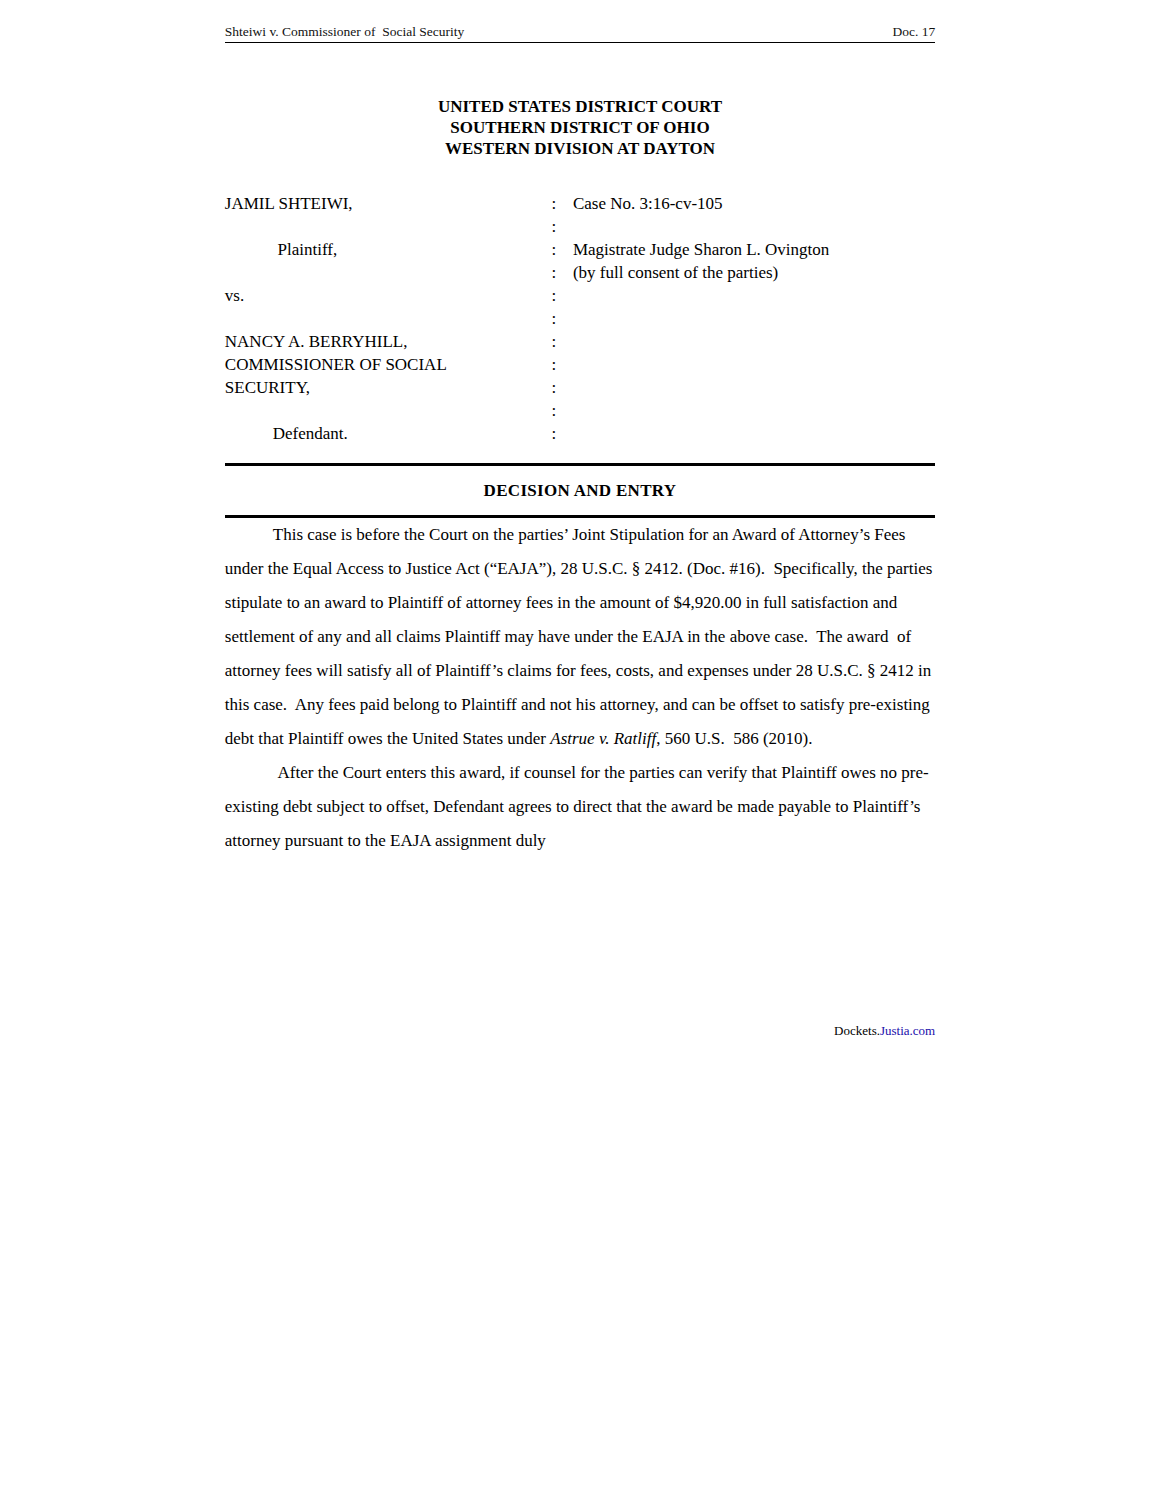Shteiwi v. Commissioner of Social Security Doc. 17
UNITED STATES DISTRICT COURT
SOUTHERN DISTRICT OF OHIO
WESTERN DIVISION AT DAYTON
| JAMIL SHTEIWI, | : | Case No. 3:16-cv-105 |
| | : | |
| Plaintiff, | : | Magistrate Judge Sharon L. Ovington |
| | : | (by full consent of the parties) |
| vs. | : | |
| | : | |
| NANCY A. BERRYHILL, | : | |
| COMMISSIONER OF SOCIAL | : | |
| SECURITY, | : | |
| | : | |
| Defendant. | : | |
DECISION AND ENTRY
This case is before the Court on the parties’ Joint Stipulation for an Award of Attorney’s Fees under the Equal Access to Justice Act (“EAJA”), 28 U.S.C. § 2412. (Doc. #16). Specifically, the parties stipulate to an award to Plaintiff of attorney fees in the amount of $4,920.00 in full satisfaction and settlement of any and all claims Plaintiff may have under the EAJA in the above case. The award of attorney fees will satisfy all of Plaintiff’s claims for fees, costs, and expenses under 28 U.S.C. § 2412 in this case. Any fees paid belong to Plaintiff and not his attorney, and can be offset to satisfy pre-existing debt that Plaintiff owes the United States under Astrue v. Ratliff, 560 U.S. 586 (2010).
After the Court enters this award, if counsel for the parties can verify that Plaintiff owes no pre-existing debt subject to offset, Defendant agrees to direct that the award be made payable to Plaintiff’s attorney pursuant to the EAJA assignment duly
Dockets. Justia.com